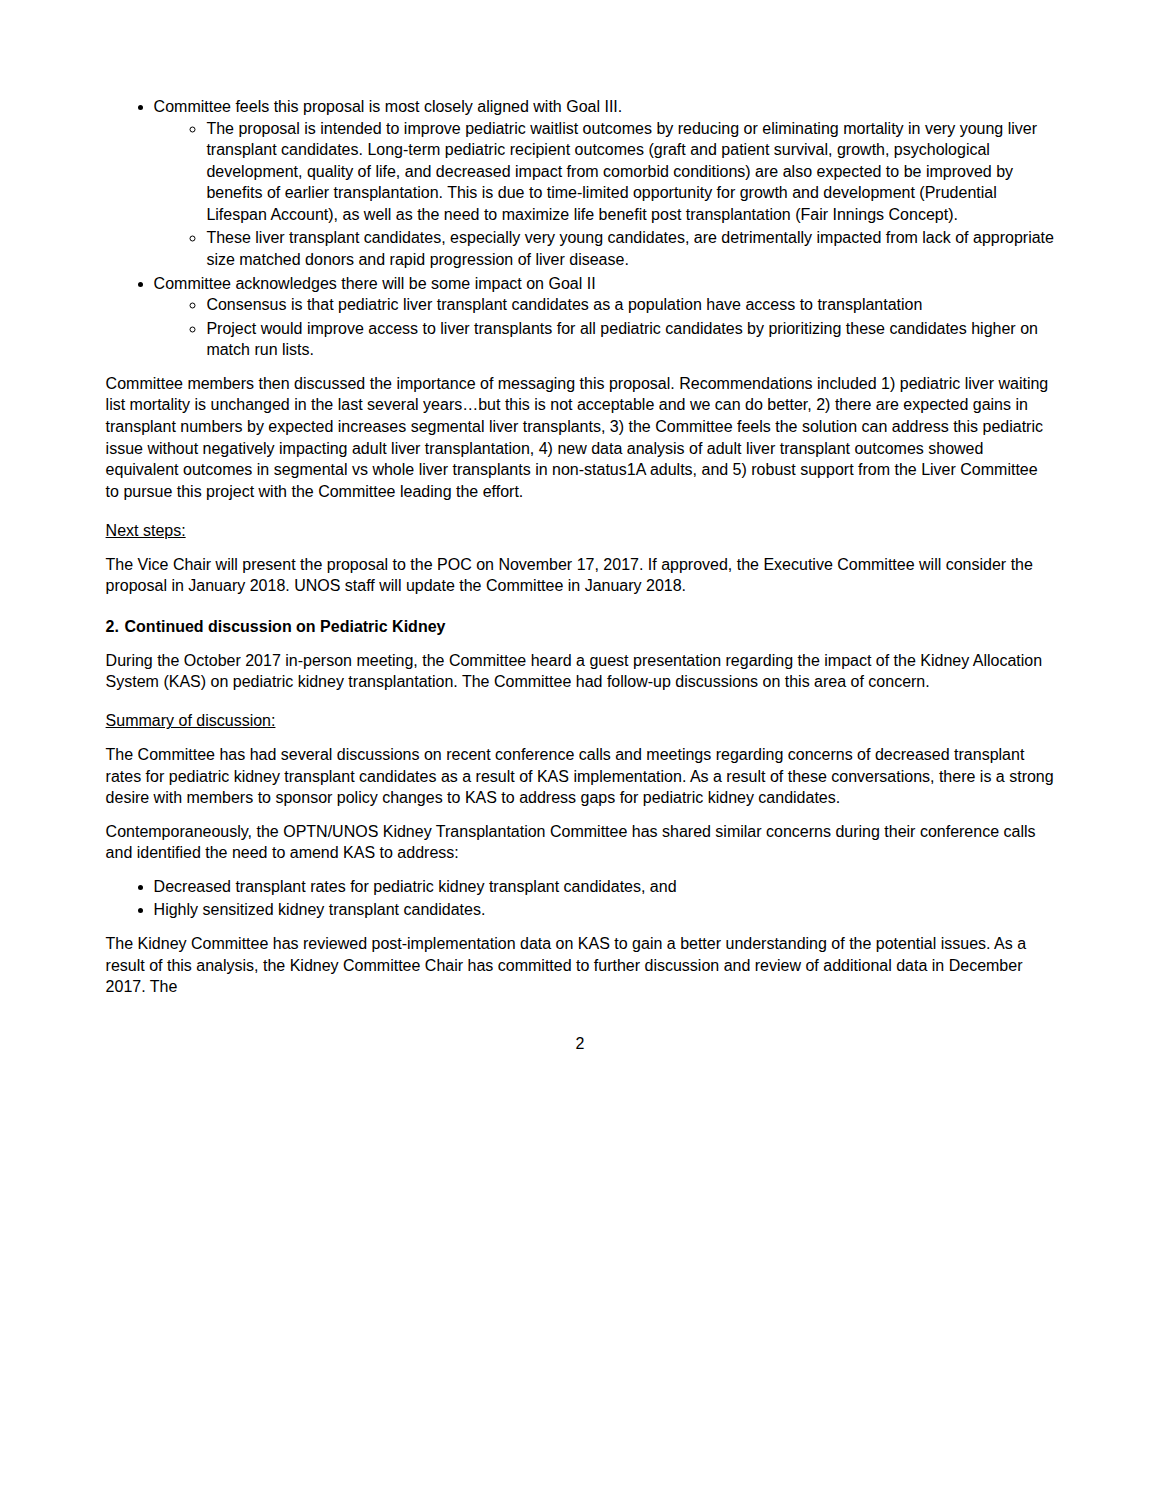Committee feels this proposal is most closely aligned with Goal III.
The proposal is intended to improve pediatric waitlist outcomes by reducing or eliminating mortality in very young liver transplant candidates. Long-term pediatric recipient outcomes (graft and patient survival, growth, psychological development, quality of life, and decreased impact from comorbid conditions) are also expected to be improved by benefits of earlier transplantation. This is due to time-limited opportunity for growth and development (Prudential Lifespan Account), as well as the need to maximize life benefit post transplantation (Fair Innings Concept).
These liver transplant candidates, especially very young candidates, are detrimentally impacted from lack of appropriate size matched donors and rapid progression of liver disease.
Committee acknowledges there will be some impact on Goal II
Consensus is that pediatric liver transplant candidates as a population have access to transplantation
Project would improve access to liver transplants for all pediatric candidates by prioritizing these candidates higher on match run lists.
Committee members then discussed the importance of messaging this proposal. Recommendations included 1) pediatric liver waiting list mortality is unchanged in the last several years…but this is not acceptable and we can do better, 2) there are expected gains in transplant numbers by expected increases segmental liver transplants, 3) the Committee feels the solution can address this pediatric issue without negatively impacting adult liver transplantation, 4) new data analysis of adult liver transplant outcomes showed equivalent outcomes in segmental vs whole liver transplants in non-status1A adults, and 5) robust support from the Liver Committee to pursue this project with the Committee leading the effort.
Next steps:
The Vice Chair will present the proposal to the POC on November 17, 2017. If approved, the Executive Committee will consider the proposal in January 2018. UNOS staff will update the Committee in January 2018.
2. Continued discussion on Pediatric Kidney
During the October 2017 in-person meeting, the Committee heard a guest presentation regarding the impact of the Kidney Allocation System (KAS) on pediatric kidney transplantation. The Committee had follow-up discussions on this area of concern.
Summary of discussion:
The Committee has had several discussions on recent conference calls and meetings regarding concerns of decreased transplant rates for pediatric kidney transplant candidates as a result of KAS implementation. As a result of these conversations, there is a strong desire with members to sponsor policy changes to KAS to address gaps for pediatric kidney candidates.
Contemporaneously, the OPTN/UNOS Kidney Transplantation Committee has shared similar concerns during their conference calls and identified the need to amend KAS to address:
Decreased transplant rates for pediatric kidney transplant candidates, and
Highly sensitized kidney transplant candidates.
The Kidney Committee has reviewed post-implementation data on KAS to gain a better understanding of the potential issues. As a result of this analysis, the Kidney Committee Chair has committed to further discussion and review of additional data in December 2017. The
2